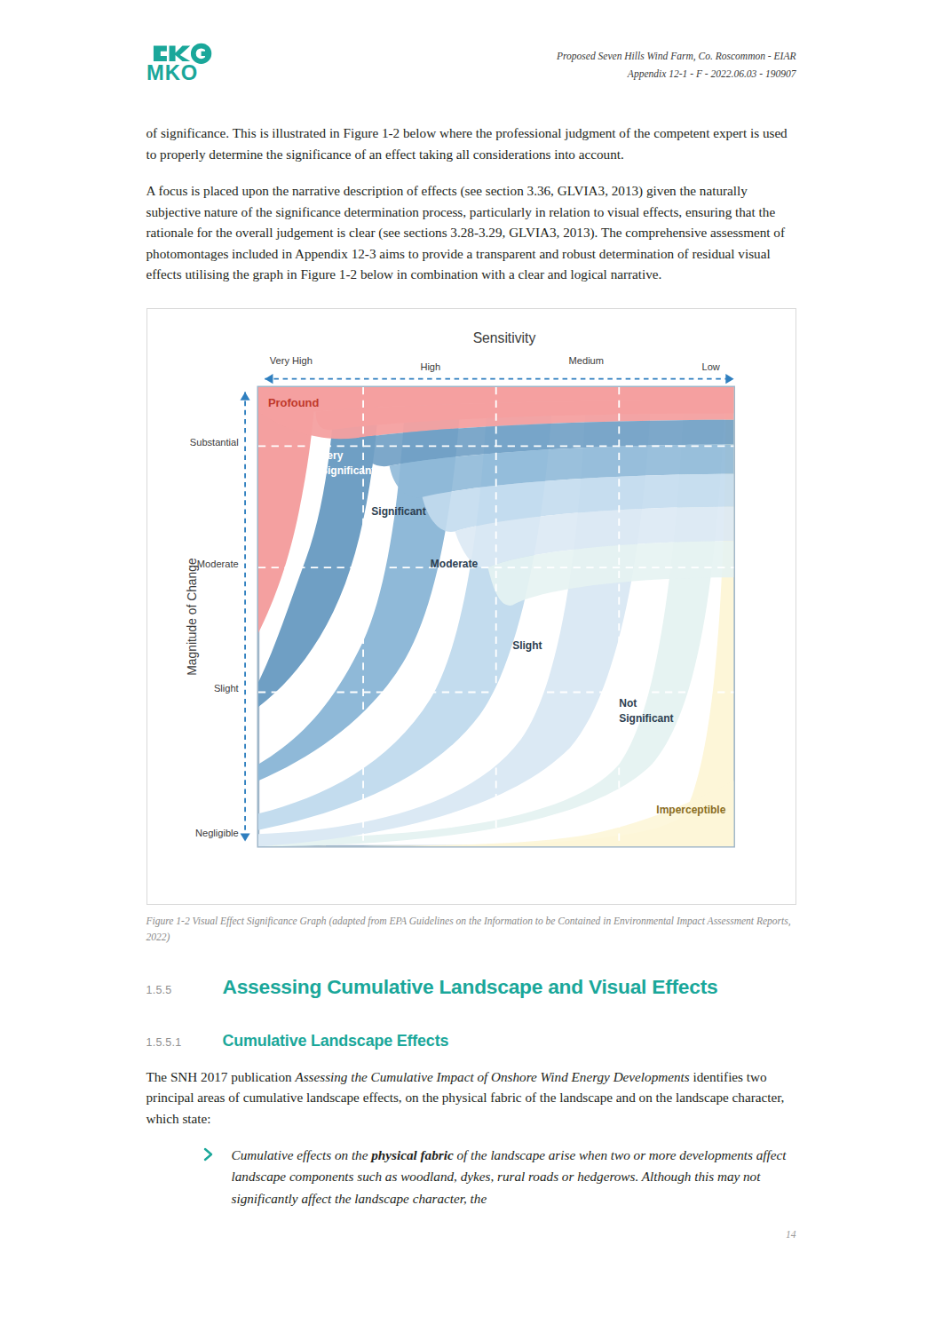MKO
Proposed Seven Hills Wind Farm, Co. Roscommon - EIAR
Appendix 12-1 - F - 2022.06.03 - 190907
of significance. This is illustrated in Figure 1-2 below where the professional judgment of the competent expert is used to properly determine the significance of an effect taking all considerations into account.
A focus is placed upon the narrative description of effects (see section 3.36, GLVIA3, 2013) given the naturally subjective nature of the significance determination process, particularly in relation to visual effects, ensuring that the rationale for the overall judgement is clear (see sections 3.28-3.29, GLVIA3, 2013). The comprehensive assessment of photomontages included in Appendix 12-3 aims to provide a transparent and robust determination of residual visual effects utilising the graph in Figure 1-2 below in combination with a clear and logical narrative.
Sensitivity Very High High Medium Low Magnitude of Change Substantial Moderate Slight Negligible Profound Very Significant Significant Moderate Slight Not Significant Imperceptible
Figure 1-2 Visual Effect Significance Graph (adapted from EPA Guidelines on the Information to be Contained in Environmental Impact Assessment Reports, 2022)
1.5.5
Assessing Cumulative Landscape and Visual Effects
1.5.5.1
Cumulative Landscape Effects
The SNH 2017 publication Assessing the Cumulative Impact of Onshore Wind Energy Developments identifies two principal areas of cumulative landscape effects, on the physical fabric of the landscape and on the landscape character, which state:
Cumulative effects on the physical fabric of the landscape arise when two or more developments affect landscape components such as woodland, dykes, rural roads or hedgerows. Although this may not significantly affect the landscape character, the
14